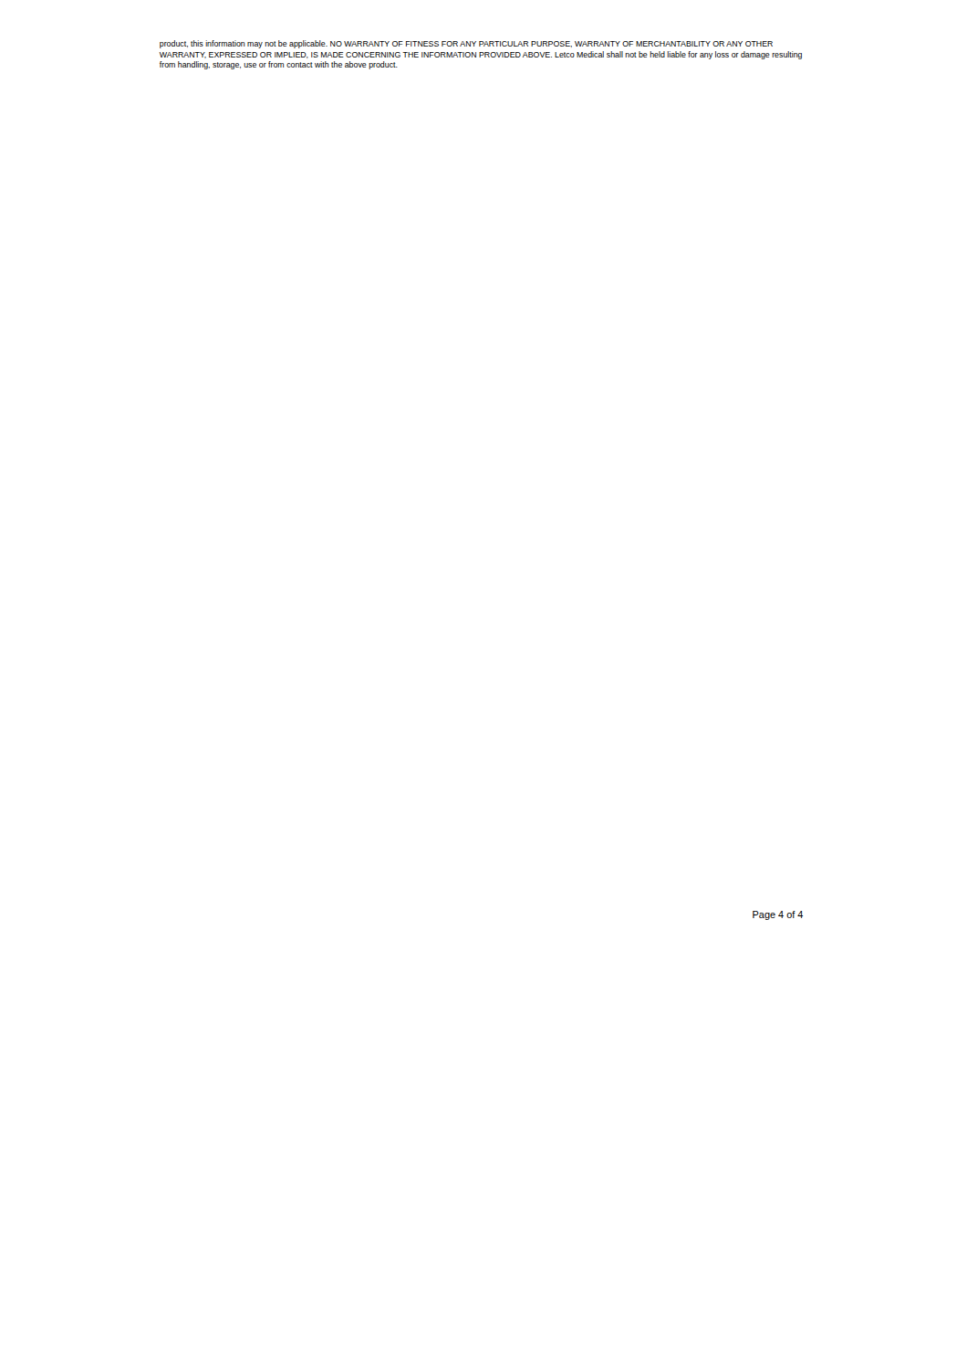product, this information may not be applicable. NO WARRANTY OF FITNESS FOR ANY PARTICULAR PURPOSE, WARRANTY OF MERCHANTABILITY OR ANY OTHER WARRANTY, EXPRESSED OR IMPLIED, IS MADE CONCERNING THE INFORMATION PROVIDED ABOVE. Letco Medical shall not be held liable for any loss or damage resulting from handling, storage, use or from contact with the above product.
Page 4 of 4